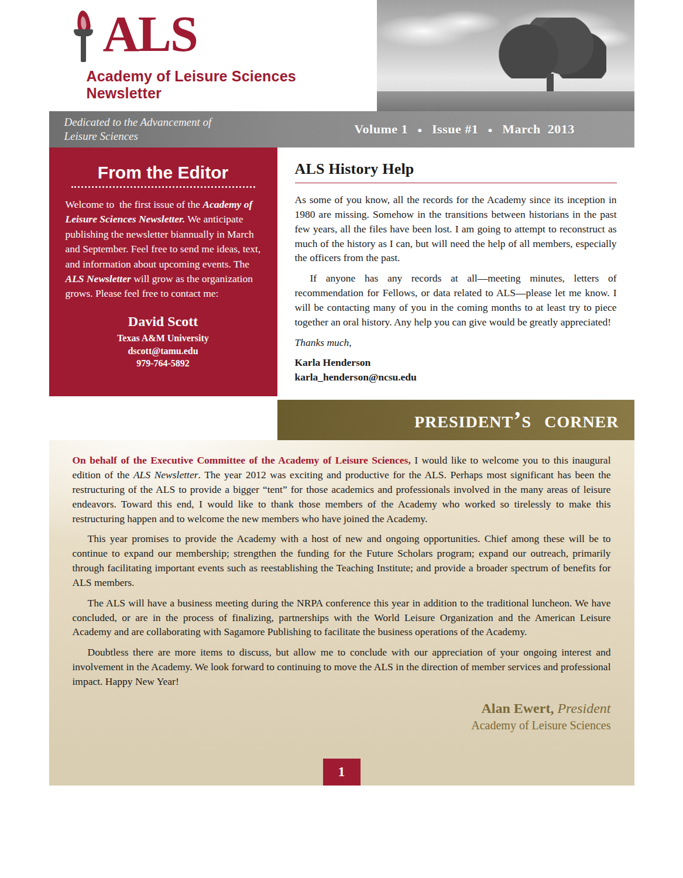ALS
Academy of Leisure Sciences Newsletter
Dedicated to the Advancement of
Leisure Sciences
Volume 1 ● Issue #1 ● March 2013
From the Editor
Welcome to the first issue of the Academy of Leisure Sciences Newsletter. We anticipate publishing the newsletter biannually in March and September. Feel free to send me ideas, text, and information about upcoming events. The ALS Newsletter will grow as the organization grows. Please feel free to contact me:
David Scott Texas A&M University dscott@tamu.edu 979-764-5892
ALS History Help
As some of you know, all the records for the Academy since its inception in 1980 are missing. Somehow in the transitions between historians in the past few years, all the files have been lost. I am going to attempt to reconstruct as much of the history as I can, but will need the help of all members, especially the officers from the past.
If anyone has any records at all—meeting minutes, letters of recommendation for Fellows, or data related to ALS—please let me know. I will be contacting many of you in the coming months to at least try to piece together an oral history. Any help you can give would be greatly appreciated!
Thanks much,
Karla Henderson
karla_henderson@ncsu.edu
President’s Corner
On behalf of the Executive Committee of the Academy of Leisure Sciences, I would like to welcome you to this inaugural edition of the ALS Newsletter. The year 2012 was exciting and productive for the ALS. Perhaps most significant has been the restructuring of the ALS to provide a bigger “tent” for those academics and professionals involved in the many areas of leisure endeavors. Toward this end, I would like to thank those members of the Academy who worked so tirelessly to make this restructuring happen and to welcome the new members who have joined the Academy.
This year promises to provide the Academy with a host of new and ongoing opportunities. Chief among these will be to continue to expand our membership; strengthen the funding for the Future Scholars program; expand our outreach, primarily through facilitating important events such as reestablishing the Teaching Institute; and provide a broader spectrum of benefits for ALS members.
The ALS will have a business meeting during the NRPA conference this year in addition to the traditional luncheon. We have concluded, or are in the process of finalizing, partnerships with the World Leisure Organization and the American Leisure Academy and are collaborating with Sagamore Publishing to facilitate the business operations of the Academy.
Doubtless there are more items to discuss, but allow me to conclude with our appreciation of your ongoing interest and involvement in the Academy. We look forward to continuing to move the ALS in the direction of member services and professional impact. Happy New Year!
Alan Ewert, President
Academy of Leisure Sciences
1